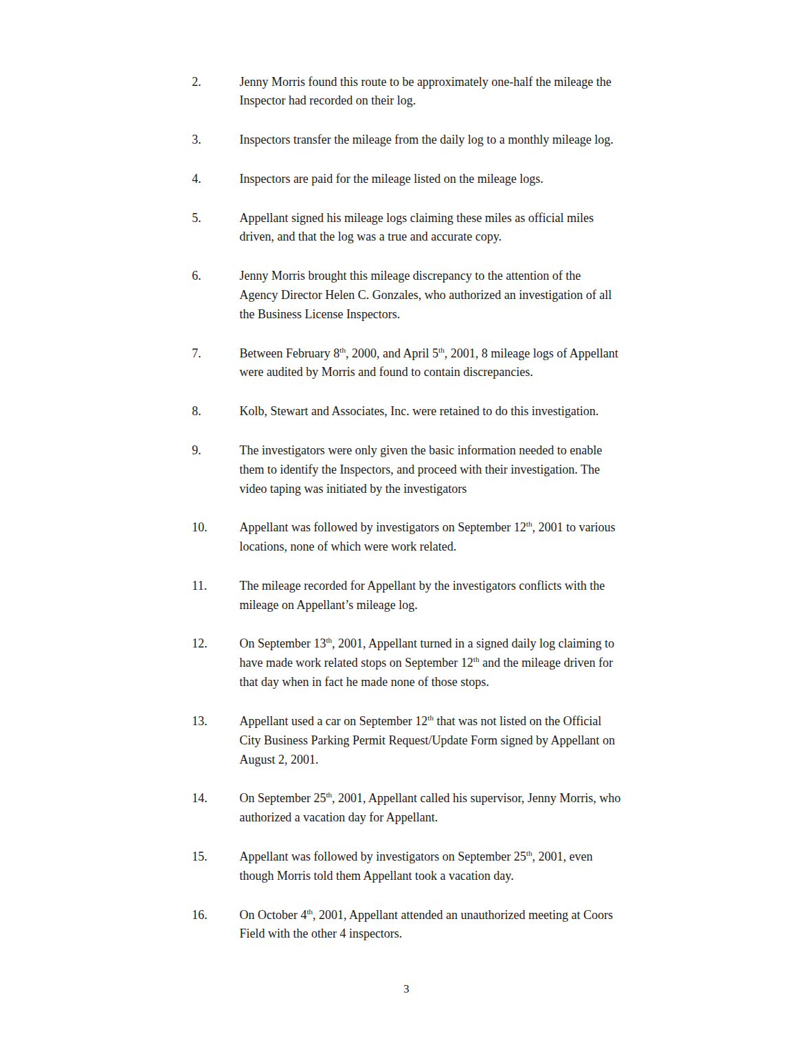2. Jenny Morris found this route to be approximately one-half the mileage the Inspector had recorded on their log.
3. Inspectors transfer the mileage from the daily log to a monthly mileage log.
4. Inspectors are paid for the mileage listed on the mileage logs.
5. Appellant signed his mileage logs claiming these miles as official miles driven, and that the log was a true and accurate copy.
6. Jenny Morris brought this mileage discrepancy to the attention of the Agency Director Helen C. Gonzales, who authorized an investigation of all the Business License Inspectors.
7. Between February 8th, 2000, and April 5th, 2001, 8 mileage logs of Appellant were audited by Morris and found to contain discrepancies.
8. Kolb, Stewart and Associates, Inc. were retained to do this investigation.
9. The investigators were only given the basic information needed to enable them to identify the Inspectors, and proceed with their investigation. The video taping was initiated by the investigators
10. Appellant was followed by investigators on September 12th, 2001 to various locations, none of which were work related.
11. The mileage recorded for Appellant by the investigators conflicts with the mileage on Appellant’s mileage log.
12. On September 13th, 2001, Appellant turned in a signed daily log claiming to have made work related stops on September 12th and the mileage driven for that day when in fact he made none of those stops.
13. Appellant used a car on September 12th that was not listed on the Official City Business Parking Permit Request/Update Form signed by Appellant on August 2, 2001.
14. On September 25th, 2001, Appellant called his supervisor, Jenny Morris, who authorized a vacation day for Appellant.
15. Appellant was followed by investigators on September 25th, 2001, even though Morris told them Appellant took a vacation day.
16. On October 4th, 2001, Appellant attended an unauthorized meeting at Coors Field with the other 4 inspectors.
3